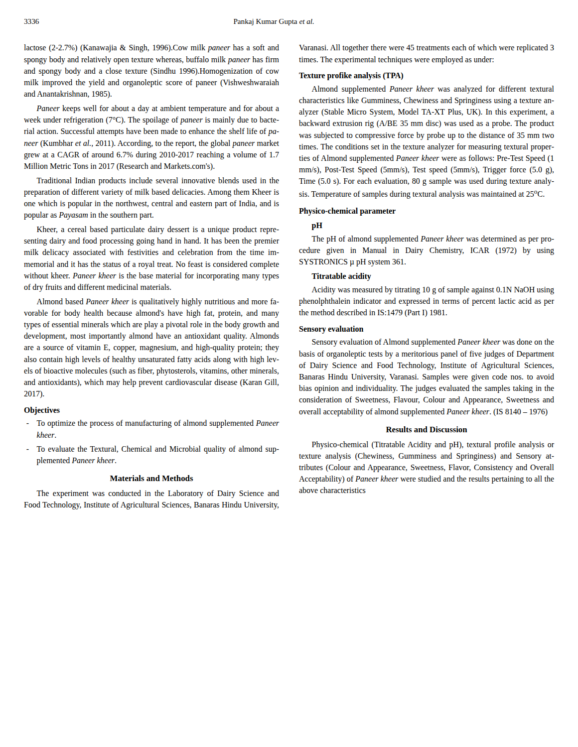3336 Pankaj Kumar Gupta et al.
lactose (2-2.7%) (Kanawajia & Singh, 1996).Cow milk paneer has a soft and spongy body and relatively open texture whereas, buffalo milk paneer has firm and spongy body and a close texture (Sindhu 1996).Homogenization of cow milk improved the yield and organoleptic score of paneer (Vishweshwaraiah and Anantakrishnan, 1985).
Paneer keeps well for about a day at ambient temperature and for about a week under refrigeration (7°C). The spoilage of paneer is mainly due to bacterial action. Successful attempts have been made to enhance the shelf life of paneer (Kumbhar et al., 2011). According, to the report, the global paneer market grew at a CAGR of around 6.7% during 2010-2017 reaching a volume of 1.7 Million Metric Tons in 2017 (Research and Markets.com's).
Traditional Indian products include several innovative blends used in the preparation of different variety of milk based delicacies. Among them Kheer is one which is popular in the northwest, central and eastern part of India, and is popular as Payasam in the southern part.
Kheer, a cereal based particulate dairy dessert is a unique product representing dairy and food processing going hand in hand. It has been the premier milk delicacy associated with festivities and celebration from the time immemorial and it has the status of a royal treat. No feast is considered complete without kheer. Paneer kheer is the base material for incorporating many types of dry fruits and different medicinal materials.
Almond based Paneer kheer is qualitatively highly nutritious and more favorable for body health because almond's have high fat, protein, and many types of essential minerals which are play a pivotal role in the body growth and development, most importantly almond have an antioxidant quality. Almonds are a source of vitamin E, copper, magnesium, and high-quality protein; they also contain high levels of healthy unsaturated fatty acids along with high levels of bioactive molecules (such as fiber, phytosterols, vitamins, other minerals, and antioxidants), which may help prevent cardiovascular disease (Karan Gill, 2017).
Objectives
To optimize the process of manufacturing of almond supplemented Paneer kheer.
To evaluate the Textural, Chemical and Microbial quality of almond supplemented Paneer kheer.
Materials and Methods
The experiment was conducted in the Laboratory of Dairy Science and Food Technology, Institute of Agricultural Sciences, Banaras Hindu University, Varanasi. All together there were 45 treatments each of which were replicated 3 times. The experimental techniques were employed as under:
Texture profike analysis (TPA)
Almond supplemented Paneer kheer was analyzed for different textural characteristics like Gumminess, Chewiness and Springiness using a texture analyzer (Stable Micro System, Model TA-XT Plus, UK). In this experiment, a backward extrusion rig (A/BE 35 mm disc) was used as a probe. The product was subjected to compressive force by probe up to the distance of 35 mm two times. The conditions set in the texture analyzer for measuring textural properties of Almond supplemented Paneer kheer were as follows: Pre-Test Speed (1 mm/s), Post-Test Speed (5mm/s), Test speed (5mm/s), Trigger force (5.0 g), Time (5.0 s). For each evaluation, 80 g sample was used during texture analysis. Temperature of samples during textural analysis was maintained at 25oC.
Physico-chemical parameter
pH
The pH of almond supplemented Paneer kheer was determined as per procedure given in Manual in Dairy Chemistry, ICAR (1972) by using SYSTRONICS µ pH system 361.
Titratable acidity
Acidity was measured by titrating 10 g of sample against 0.1N NaOH using phenolphthalein indicator and expressed in terms of percent lactic acid as per the method described in IS:1479 (Part I) 1981.
Sensory evaluation
Sensory evaluation of Almond supplemented Paneer kheer was done on the basis of organoleptic tests by a meritorious panel of five judges of Department of Dairy Science and Food Technology, Institute of Agricultural Sciences, Banaras Hindu University, Varanasi. Samples were given code nos. to avoid bias opinion and individuality. The judges evaluated the samples taking in the consideration of Sweetness, Flavour, Colour and Appearance, Sweetness and overall acceptability of almond supplemented Paneer kheer. (IS 8140 – 1976)
Results and Discussion
Physico-chemical (Titratable Acidity and pH), textural profile analysis or texture analysis (Chewiness, Gumminess and Springiness) and Sensory attributes (Colour and Appearance, Sweetness, Flavor, Consistency and Overall Acceptability) of Paneer kheer were studied and the results pertaining to all the above characteristics